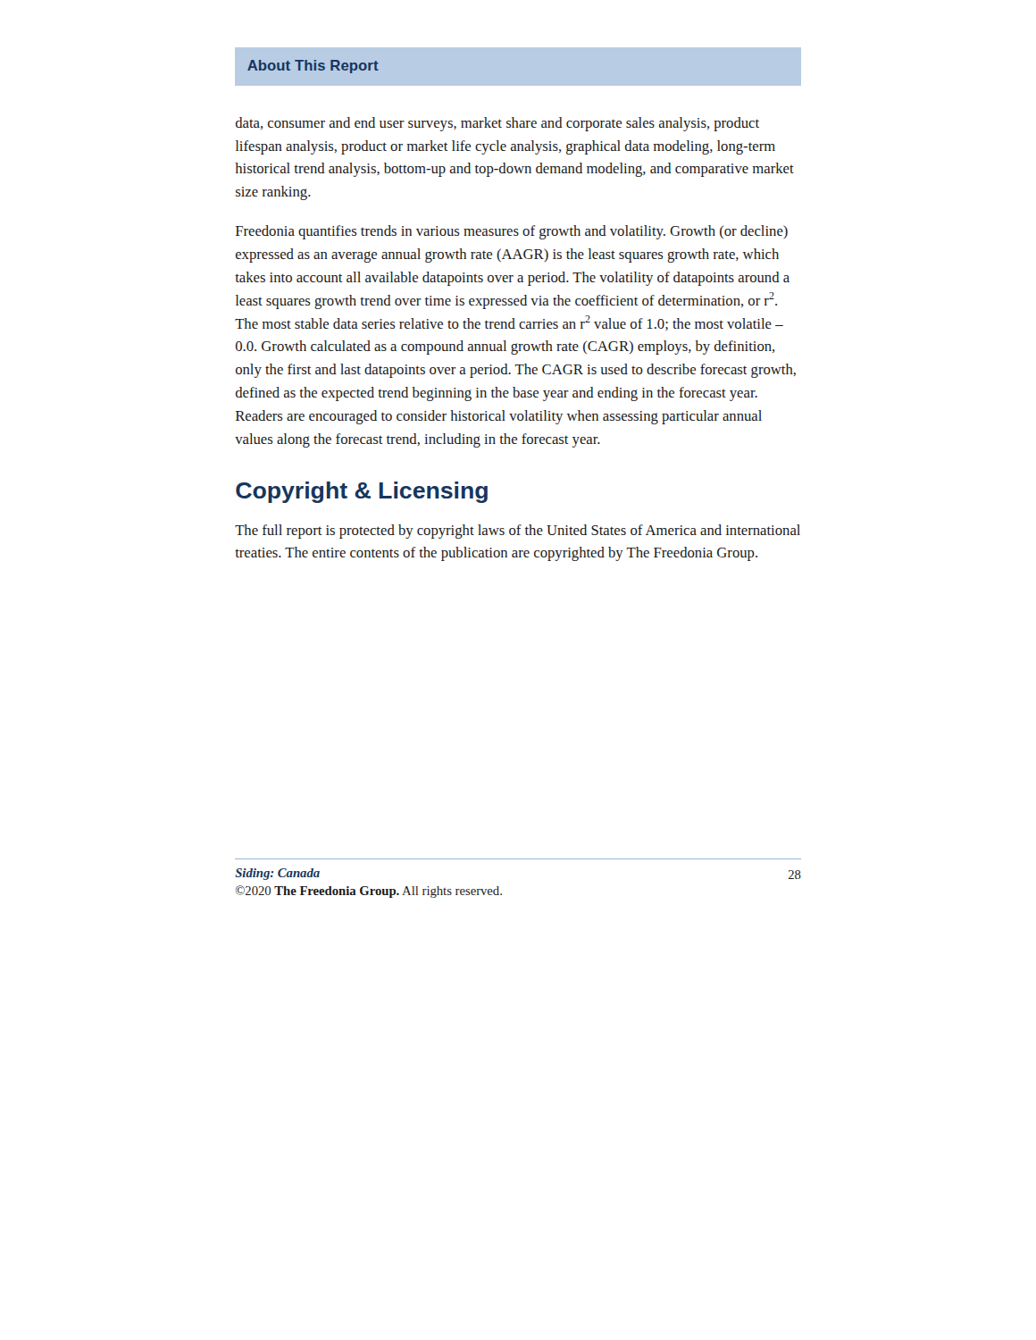About This Report
data, consumer and end user surveys, market share and corporate sales analysis, product lifespan analysis, product or market life cycle analysis, graphical data modeling, long-term historical trend analysis, bottom-up and top-down demand modeling, and comparative market size ranking.
Freedonia quantifies trends in various measures of growth and volatility. Growth (or decline) expressed as an average annual growth rate (AAGR) is the least squares growth rate, which takes into account all available datapoints over a period. The volatility of datapoints around a least squares growth trend over time is expressed via the coefficient of determination, or r2. The most stable data series relative to the trend carries an r2 value of 1.0; the most volatile – 0.0. Growth calculated as a compound annual growth rate (CAGR) employs, by definition, only the first and last datapoints over a period. The CAGR is used to describe forecast growth, defined as the expected trend beginning in the base year and ending in the forecast year. Readers are encouraged to consider historical volatility when assessing particular annual values along the forecast trend, including in the forecast year.
Copyright & Licensing
The full report is protected by copyright laws of the United States of America and international treaties. The entire contents of the publication are copyrighted by The Freedonia Group.
Siding: Canada
©2020 The Freedonia Group. All rights reserved.
28